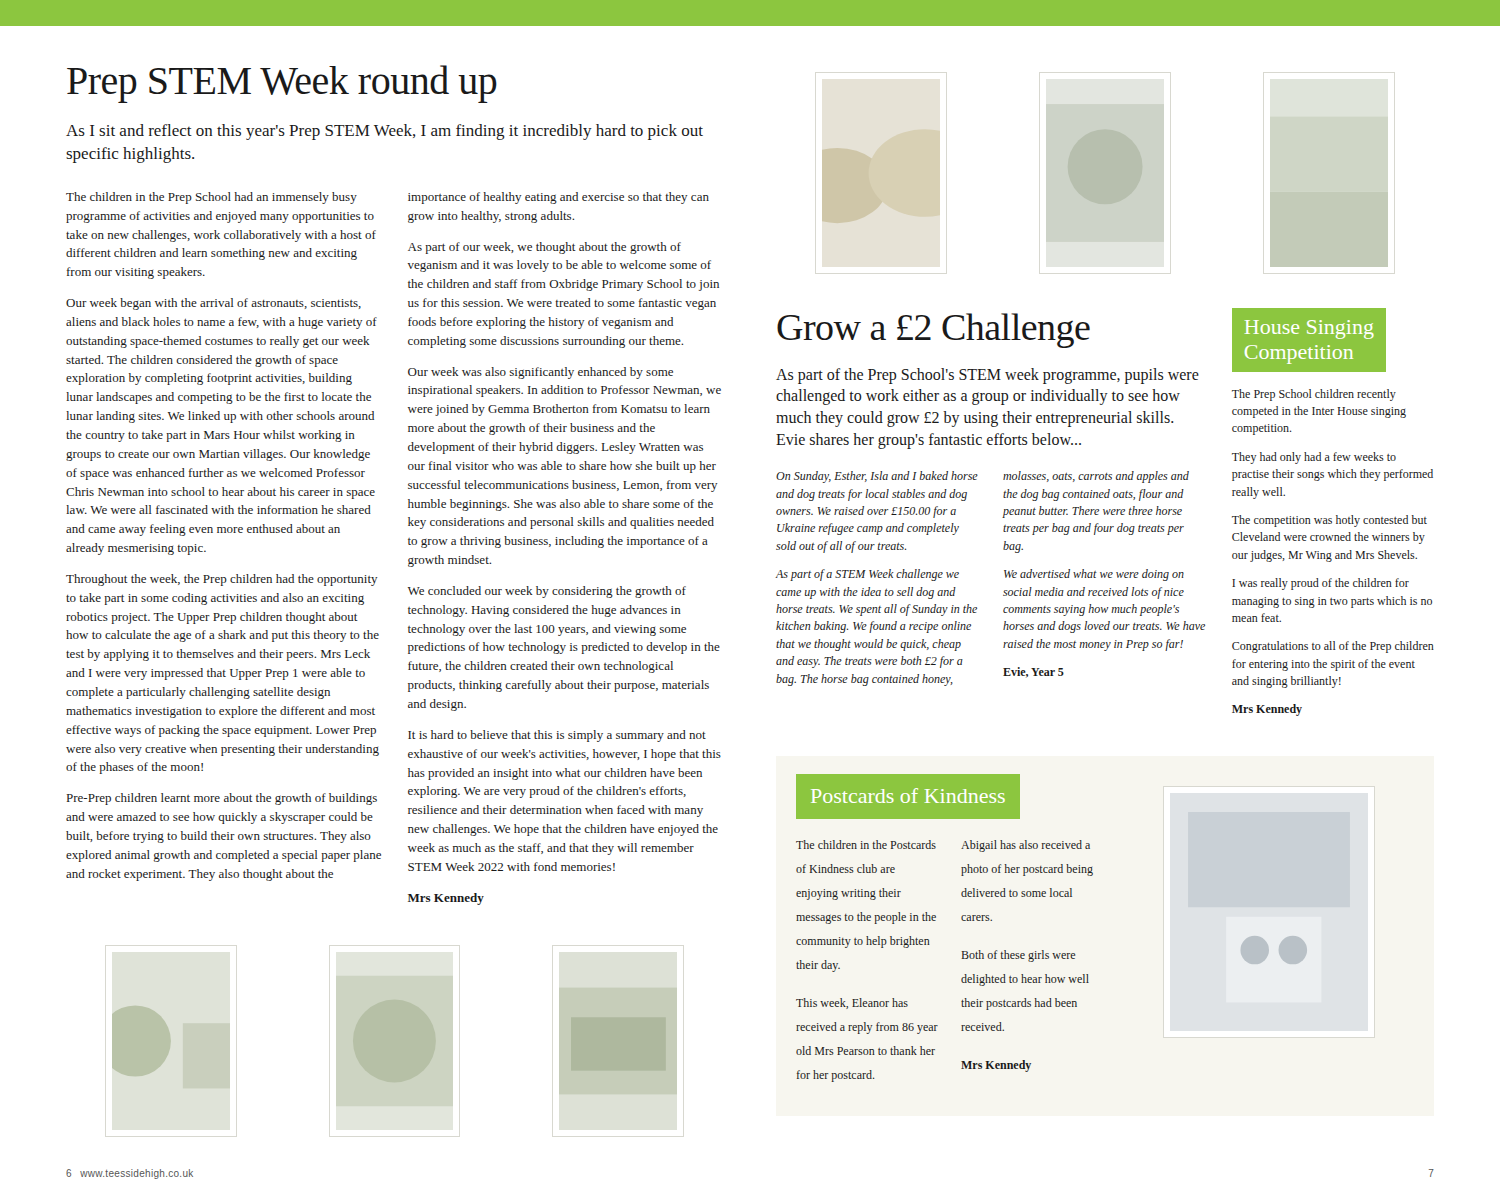Prep STEM Week round up
As I sit and reflect on this year's Prep STEM Week, I am finding it incredibly hard to pick out specific highlights.
The children in the Prep School had an immensely busy programme of activities and enjoyed many opportunities to take on new challenges, work collaboratively with a host of different children and learn something new and exciting from our visiting speakers.
Our week began with the arrival of astronauts, scientists, aliens and black holes to name a few, with a huge variety of outstanding space-themed costumes to really get our week started. The children considered the growth of space exploration by completing footprint activities, building lunar landscapes and competing to be the first to locate the lunar landing sites. We linked up with other schools around the country to take part in Mars Hour whilst working in groups to create our own Martian villages. Our knowledge of space was enhanced further as we welcomed Professor Chris Newman into school to hear about his career in space law. We were all fascinated with the information he shared and came away feeling even more enthused about an already mesmerising topic.
Throughout the week, the Prep children had the opportunity to take part in some coding activities and also an exciting robotics project. The Upper Prep children thought about how to calculate the age of a shark and put this theory to the test by applying it to themselves and their peers. Mrs Leck and I were very impressed that Upper Prep 1 were able to complete a particularly challenging satellite design mathematics investigation to explore the different and most effective ways of packing the space equipment. Lower Prep were also very creative when presenting their understanding of the phases of the moon!
Pre-Prep children learnt more about the growth of buildings and were amazed to see how quickly a skyscraper could be built, before trying to build their own structures. They also explored animal growth and completed a special paper plane and rocket experiment. They also thought about the importance of healthy eating and exercise so that they can grow into healthy, strong adults.
As part of our week, we thought about the growth of veganism and it was lovely to be able to welcome some of the children and staff from Oxbridge Primary School to join us for this session. We were treated to some fantastic vegan foods before exploring the history of veganism and completing some discussions surrounding our theme.
Our week was also significantly enhanced by some inspirational speakers. In addition to Professor Newman, we were joined by Gemma Brotherton from Komatsu to learn more about the growth of their business and the development of their hybrid diggers. Lesley Wratten was our final visitor who was able to share how she built up her successful telecommunications business, Lemon, from very humble beginnings. She was also able to share some of the key considerations and personal skills and qualities needed to grow a thriving business, including the importance of a growth mindset.
We concluded our week by considering the growth of technology. Having considered the huge advances in technology over the last 100 years, and viewing some predictions of how technology is predicted to develop in the future, the children created their own technological products, thinking carefully about their purpose, materials and design.
It is hard to believe that this is simply a summary and not exhaustive of our week's activities, however, I hope that this has provided an insight into what our children have been exploring. We are very proud of the children's efforts, resilience and their determination when faced with many new challenges. We hope that the children have enjoyed the week as much as the staff, and that they will remember STEM Week 2022 with fond memories!
Mrs Kennedy
Grow a £2 Challenge
As part of the Prep School's STEM week programme, pupils were challenged to work either as a group or individually to see how much they could grow £2 by using their entrepreneurial skills. Evie shares her group's fantastic efforts below...
On Sunday, Esther, Isla and I baked horse and dog treats for local stables and dog owners. We raised over £150.00 for a Ukraine refugee camp and completely sold out of all of our treats.
As part of a STEM Week challenge we came up with the idea to sell dog and horse treats. We spent all of Sunday in the kitchen baking. We found a recipe online that we thought would be quick, cheap and easy. The treats were both £2 for a bag. The horse bag contained honey, molasses, oats, carrots and apples and the dog bag contained oats, flour and peanut butter. There were three horse treats per bag and four dog treats per bag.
We advertised what we were doing on social media and received lots of nice comments saying how much people's horses and dogs loved our treats. We have raised the most money in Prep so far!
Evie, Year 5
House Singing
Competition
The Prep School children recently competed in the Inter House singing competition.
They had only had a few weeks to practise their songs which they performed really well.
The competition was hotly contested but Cleveland were crowned the winners by our judges, Mr Wing and Mrs Shevels.
I was really proud of the children for managing to sing in two parts which is no mean feat.
Congratulations to all of the Prep children for entering into the spirit of the event and singing brilliantly!
Mrs Kennedy
Postcards of Kindness
The children in the Postcards of Kindness club are enjoying writing their messages to the people in the community to help brighten their day.
This week, Eleanor has received a reply from 86 year old Mrs Pearson to thank her for her postcard.
Abigail has also received a photo of her postcard being delivered to some local carers.
Both of these girls were delighted to hear how well their postcards had been received.
Mrs Kennedy
6 www.teessidehigh.co.uk
7